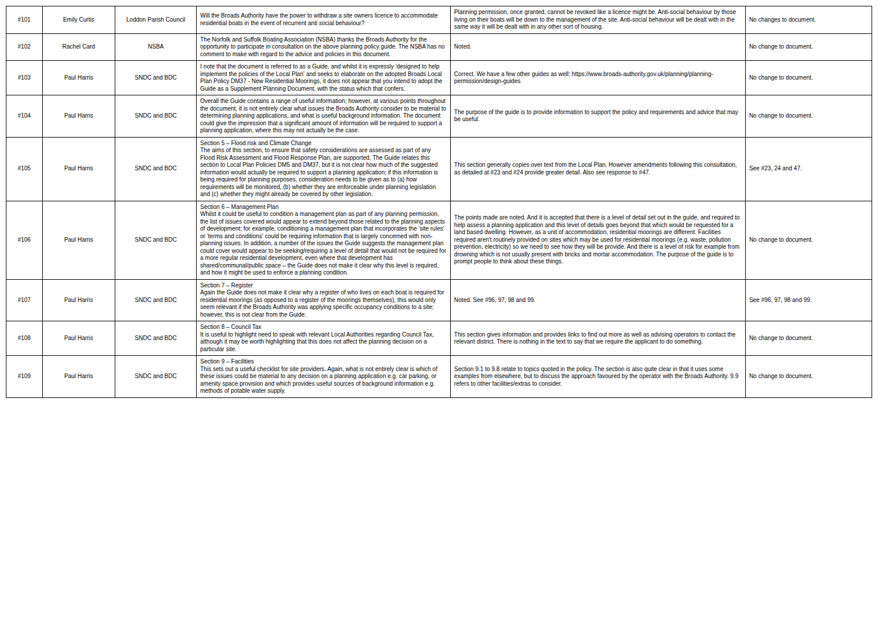| #101 | Emily Curtis | Loddon Parish Council | Will the Broads Authority have the power to withdraw a site owners licence to accommodate residential boats in the event of recurrent anti social behaviour? | Planning permission, once granted, cannot be revoked like a licence might be. Anti-social behaviour by those living on their boats will be down to the management of the site. Anti-social behaviour will be dealt with in the same way it will be dealt with in any other sort of housing. | No changes to document. |
| #102 | Rachel Card | NSBA | The Norfolk and Suffolk Boating Association (NSBA) thanks the Broads Authority for the opportunity to participate in consultation on the above planning policy guide. The NSBA has no comment to make with regard to the advice and policies in this document. | Noted. | No change to document. |
| #103 | Paul Harris | SNDC and BDC | I note that the document is referred to as a Guide, and whilst it is expressly 'designed to help implement the policies of the Local Plan' and seeks to elaborate on the adopted Broads Local Plan Policy DM37 - New Residential Moorings, it does not appear that you intend to adopt the Guide as a Supplement Planning Document, with the status which that confers. | Correct. We have a few other guides as well: https://www.broads-authority.gov.uk/planning/planning-permission/design-guides | No change to document. |
| #104 | Paul Harris | SNDC and BDC | Overall the Guide contains a range of useful information; however, at various points throughout the document, it is not entirely clear what issues the Broads Authority consider to be material to determining planning applications, and what is useful background information. The document could give the impression that a significant amount of information will be required to support a planning application, where this may not actually be the case. | The purpose of the guide is to provide information to support the policy and requirements and advice that may be useful. | No change to document. |
| #105 | Paul Harris | SNDC and BDC | Section 5 – Flood risk and Climate Change The aims of this section, to ensure that safety considerations are assessed as part of any Flood Risk Assessment and Flood Response Plan, are supported. The Guide relates this section to Local Plan Policies DM5 and DM37, but it is not clear how much of the suggested information would actually be required to support a planning application; if this information is being required for planning purposes, consideration needs to be given as to (a) how requirements will be monitored, (b) whether they are enforceable under planning legislation and (c) whether they might already be covered by other legislation. | This section generally copies over text from the Local Plan. However amendments following this consultation, as detailed at #23 and #24 provide greater detail. Also see response to #47. | See #23, 24 and 47. |
| #106 | Paul Harris | SNDC and BDC | Section 6 – Management Plan Whilst it could be useful to condition a management plan as part of any planning permission, the list of issues covered would appear to extend beyond those related to the planning aspects of development; for example, conditioning a management plan that incorporates the 'site rules' or 'terms and conditions' could be requiring information that is largely concerned with non-planning issues. In addition, a number of the issues the Guide suggests the management plan could cover would appear to be seeking/requiring a level of detail that would not be required for a more regular residential development, even where that development has shared/communal/public space – the Guide does not make it clear why this level is required, and how it might be used to enforce a planning condition. | The points made are noted. And it is accepted that there is a level of detail set out in the guide, and required to help assess a planning application and this level of details goes beyond that which would be requested for a land based dwelling. However, as a unit of accommodation, residential moorings are different. Facilities required aren't routinely provided on sites which may be used for residential moorings (e.g. waste, pollution prevention, electricity) so we need to see how they will be provide. And there is a level of risk for example from drowning which is not usually present with bricks and mortar accommodation. The purpose of the guide is to prompt people to think about these things. | No change to document. |
| #107 | Paul Harris | SNDC and BDC | Section 7 – Register Again the Guide does not make it clear why a register of who lives on each boat is required for residential moorings (as opposed to a register of the moorings themselves), this would only seem relevant if the Broads Authority was applying specific occupancy conditions to a site; however, this is not clear from the Guide. | Noted. See #96, 97, 98 and 99. | See #96, 97, 98 and 99. |
| #108 | Paul Harris | SNDC and BDC | Section 8 – Council Tax It is useful to highlight need to speak with relevant Local Authorities regarding Council Tax, although it may be worth highlighting that this does not affect the planning decision on a particular site. | This section gives information and provides links to find out more as well as advising operators to contact the relevant district. There is nothing in the text to say that we require the applicant to do something. | No change to document. |
| #109 | Paul Harris | SNDC and BDC | Section 9 – Facilities This sets out a useful checklist for site providers. Again, what is not entirely clear is which of these issues could be material to any decision on a planning application e.g. car parking, or amenity space provision and which provides useful sources of background information e.g. methods of potable water supply. | Section 9.1 to 9.8 relate to topics quoted in the policy. The section is also quite clear in that it uses some examples from elsewhere, but to discuss the approach favoured by the operator with the Broads Authority. 9.9 refers to other facilities/extras to consider. | No change to document. |